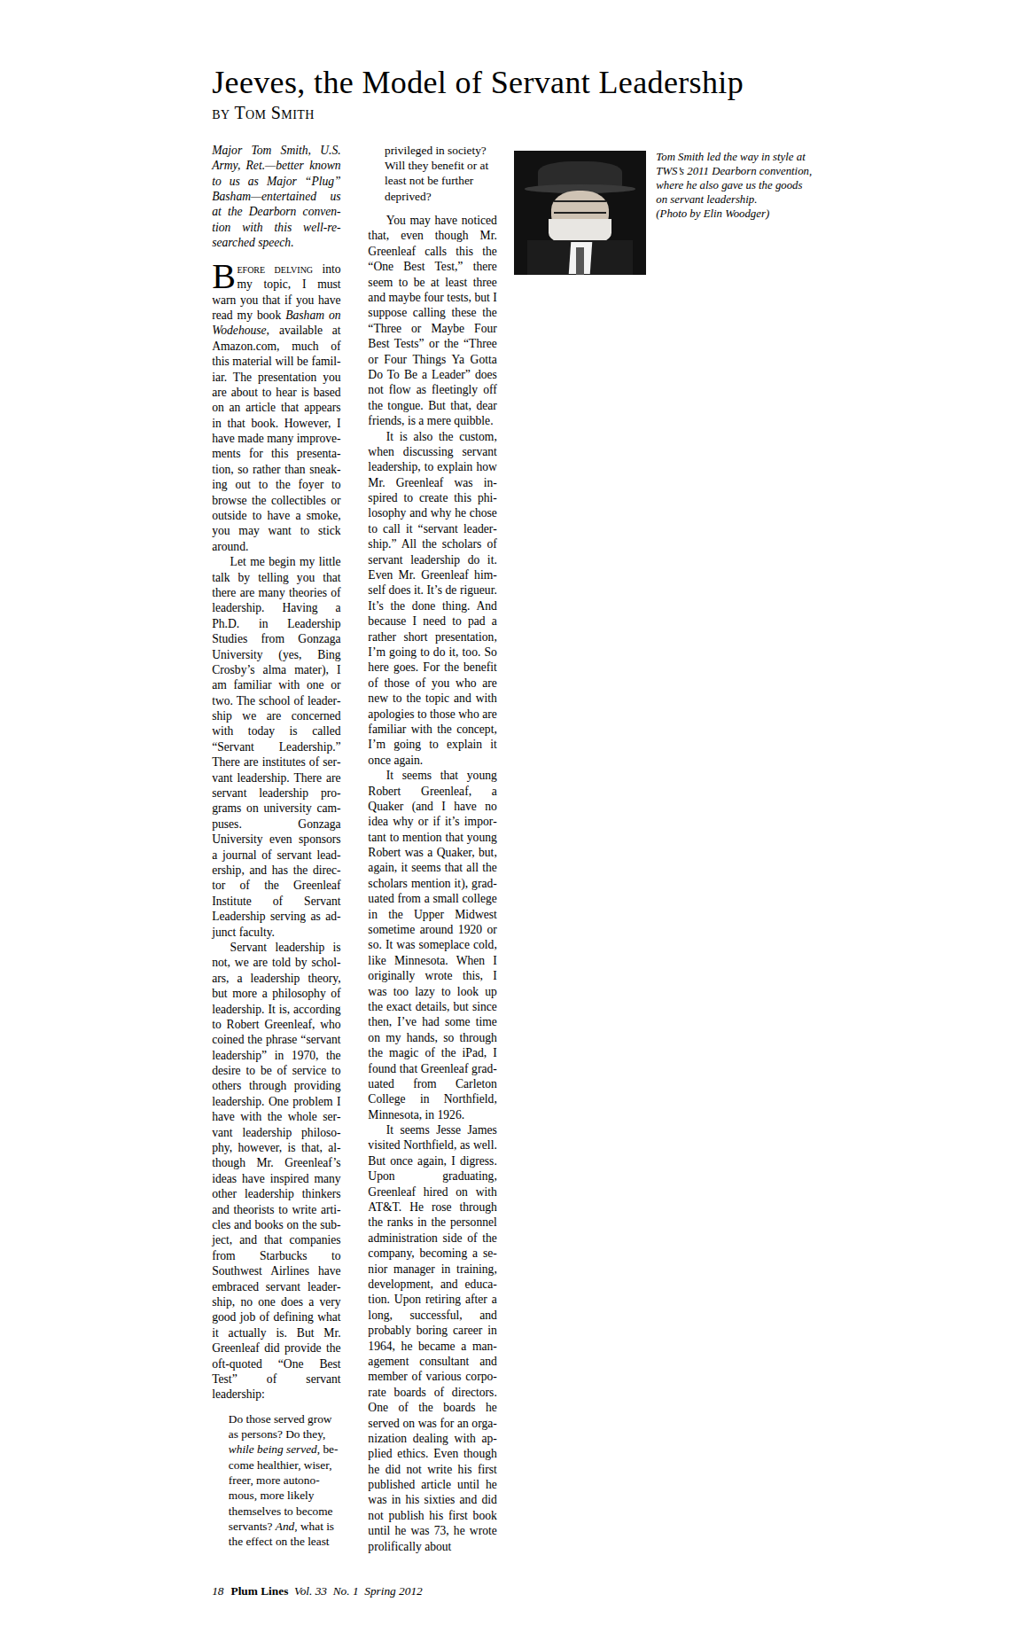Jeeves, the Model of Servant Leadership
by Tom Smith
Tom Smith led the way in style at TWS’s 2011 Dearborn convention, where he also gave us the goods on servant leadership.
(Photo by Elin Woodger)
Major Tom Smith, U.S. Army, Ret.—better known to us as Major “Plug” Basham—entertained us at the Dearborn convention with this well-researched speech.
Before delving into my topic, I must warn you that if you have read my book Basham on Wodehouse, available at Amazon.com, much of this material will be familiar. The presentation you are about to hear is based on an article that appears in that book. However, I have made many improvements for this presentation, so rather than sneaking out to the foyer to browse the collectibles or outside to have a smoke, you may want to stick around.
Let me begin my little talk by telling you that there are many theories of leadership. Having a Ph.D. in Leadership Studies from Gonzaga University (yes, Bing Crosby’s alma mater), I am familiar with one or two. The school of leadership we are concerned with today is called “Servant Leadership.” There are institutes of servant leadership. There are servant leadership programs on university campuses. Gonzaga University even sponsors a journal of servant leadership, and has the director of the Greenleaf Institute of Servant Leadership serving as adjunct faculty.
Servant leadership is not, we are told by scholars, a leadership theory, but more a philosophy of leadership. It is, according to Robert Greenleaf, who coined the phrase “servant leadership” in 1970, the desire to be of service to others through providing leadership. One problem I have with the whole servant leadership philosophy, however, is that, although Mr. Greenleaf’s ideas have inspired many other leadership thinkers and theorists to write articles and books on the subject, and that companies from Starbucks to Southwest Airlines have embraced servant leadership, no one does a very good job of defining what it actually is. But Mr. Greenleaf did provide the oft-quoted “One Best Test” of servant leadership:
Do those served grow as persons? Do they, while being served, become healthier, wiser, freer, more autonomous, more likely themselves to become servants? And, what is the effect on the least privileged in society? Will they benefit or at least not be further deprived?
You may have noticed that, even though Mr. Greenleaf calls this the “One Best Test,” there seem to be at least three and maybe four tests, but I suppose calling these the “Three or Maybe Four Best Tests” or the “Three or Four Things Ya Gotta Do To Be a Leader” does not flow as fleetingly off the tongue. But that, dear friends, is a mere quibble.
It is also the custom, when discussing servant leadership, to explain how Mr. Greenleaf was inspired to create this philosophy and why he chose to call it “servant leadership.” All the scholars of servant leadership do it. Even Mr. Greenleaf himself does it. It’s de rigueur. It’s the done thing. And because I need to pad a rather short presentation, I’m going to do it, too. So here goes. For the benefit of those of you who are new to the topic and with apologies to those who are familiar with the concept, I’m going to explain it once again.
It seems that young Robert Greenleaf, a Quaker (and I have no idea why or if it’s important to mention that young Robert was a Quaker, but, again, it seems that all the scholars mention it), graduated from a small college in the Upper Midwest sometime around 1920 or so. It was someplace cold, like Minnesota. When I originally wrote this, I was too lazy to look up the exact details, but since then, I’ve had some time on my hands, so through the magic of the iPad, I found that Greenleaf graduated from Carleton College in Northfield, Minnesota, in 1926.
It seems Jesse James visited Northfield, as well. But once again, I digress. Upon graduating, Greenleaf hired on with AT&T. He rose through the ranks in the personnel administration side of the company, becoming a senior manager in training, development, and education. Upon retiring after a long, successful, and probably boring career in 1964, he became a management consultant and member of various corporate boards of directors. One of the boards he served on was for an organization dealing with applied ethics. Even though he did not write his first published article until he was in his sixties and did not publish his first book until he was 73, he wrote prolifically about
18 Plum Lines Vol. 33 No. 1 Spring 2012